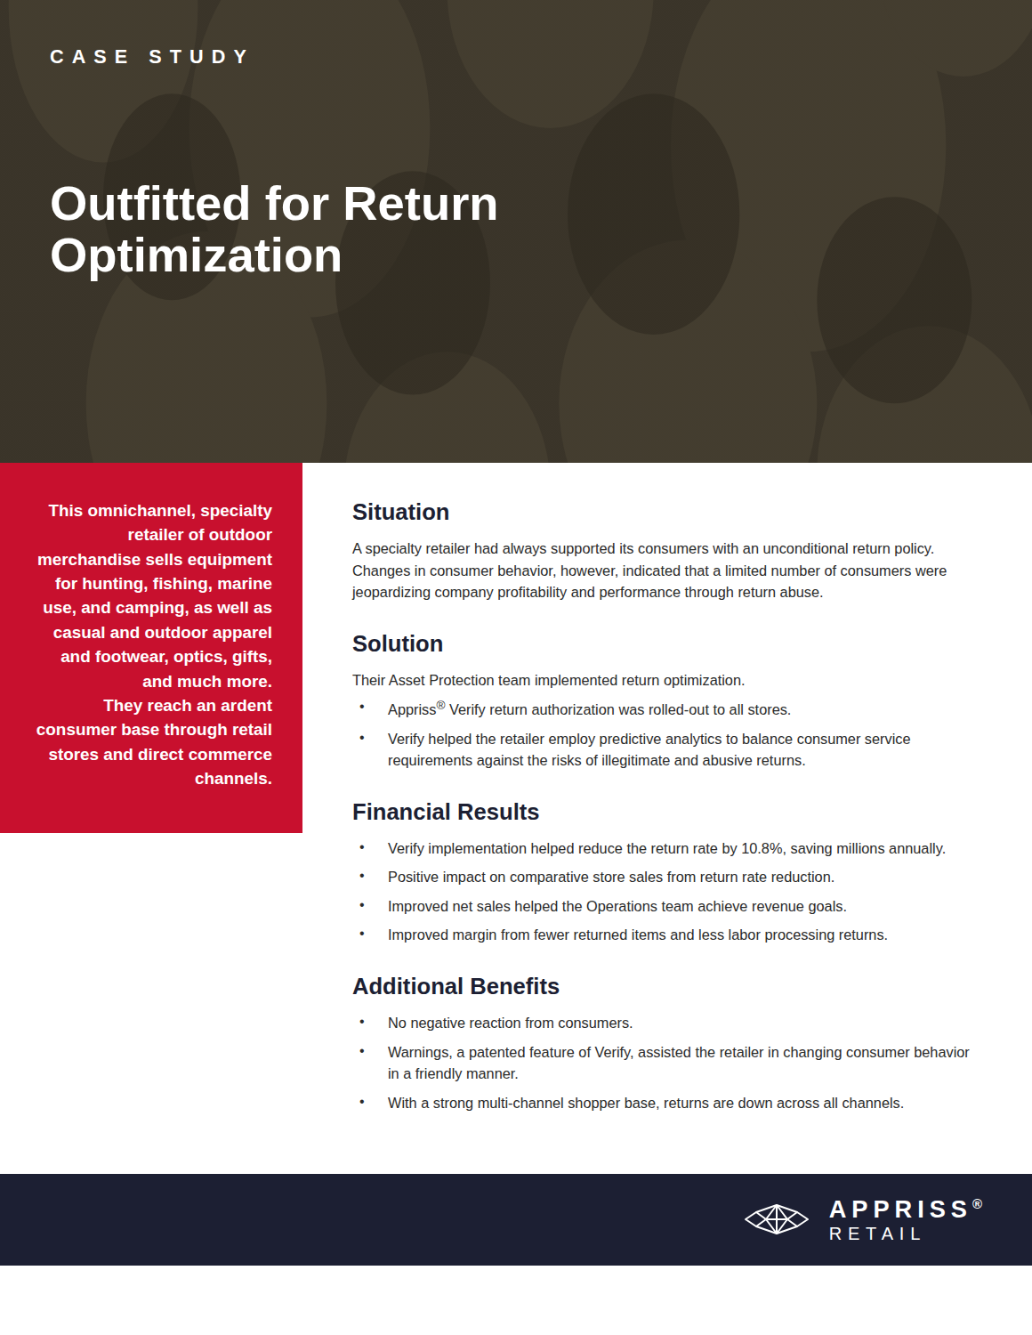Case Study
Outfitted for Return Optimization
This omnichannel, specialty retailer of outdoor merchandise sells equipment for hunting, fishing, marine use, and camping, as well as casual and outdoor apparel and footwear, optics, gifts, and much more.
They reach an ardent consumer base through retail stores and direct commerce channels.
Situation
A specialty retailer had always supported its consumers with an unconditional return policy. Changes in consumer behavior, however, indicated that a limited number of consumers were jeopardizing company profitability and performance through return abuse.
Solution
Their Asset Protection team implemented return optimization.
Appriss® Verify return authorization was rolled-out to all stores.
Verify helped the retailer employ predictive analytics to balance consumer service requirements against the risks of illegitimate and abusive returns.
Financial Results
Verify implementation helped reduce the return rate by 10.8%, saving millions annually.
Positive impact on comparative store sales from return rate reduction.
Improved net sales helped the Operations team achieve revenue goals.
Improved margin from fewer returned items and less labor processing returns.
Additional Benefits
No negative reaction from consumers.
Warnings, a patented feature of Verify, assisted the retailer in changing consumer behavior in a friendly manner.
With a strong multi-channel shopper base, returns are down across all channels.
APPRISS®
RETAIL